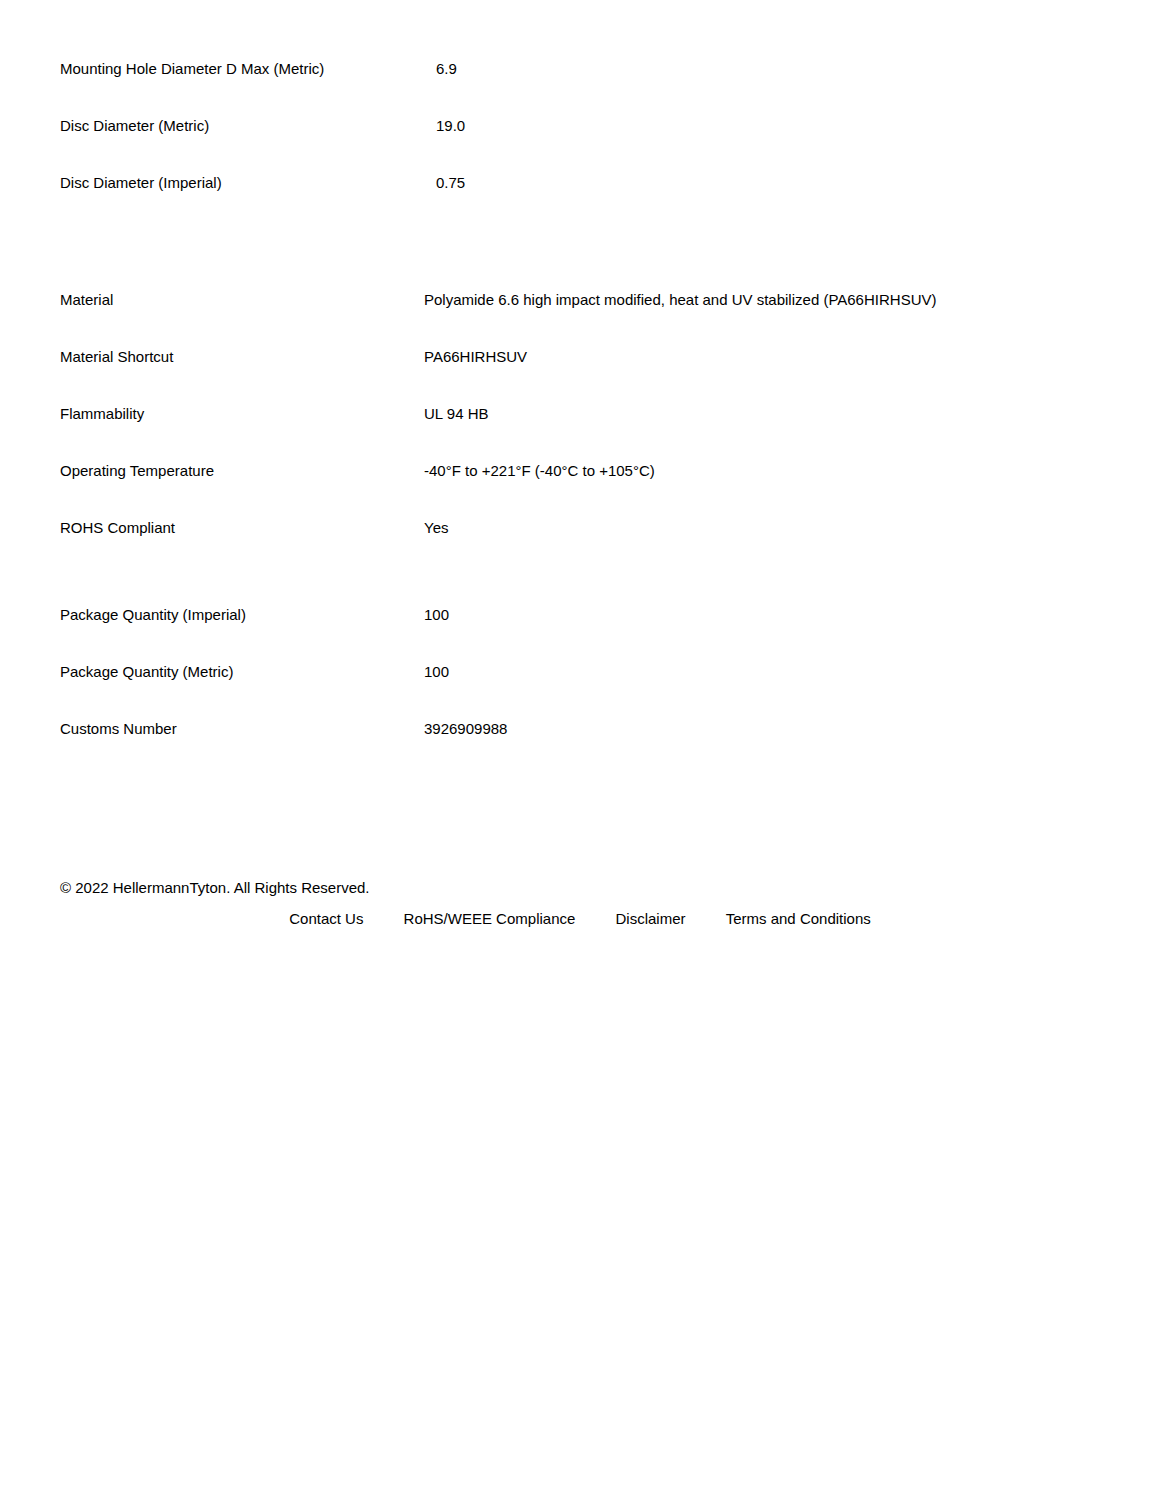| Mounting Hole Diameter D Max (Metric) | 6.9 |
| Disc Diameter (Metric) | 19.0 |
| Disc Diameter (Imperial) | 0.75 |
| Material | Polyamide 6.6 high impact modified, heat and UV stabilized (PA66HIRHSUV) |
| Material Shortcut | PA66HIRHSUV |
| Flammability | UL 94 HB |
| Operating Temperature | -40°F to +221°F (-40°C to +105°C) |
| ROHS Compliant | Yes |
| Package Quantity (Imperial) | 100 |
| Package Quantity (Metric) | 100 |
| Customs Number | 3926909988 |
© 2022 HellermannTyton. All Rights Reserved.
Contact Us RoHS/WEEE Compliance Disclaimer Terms and Conditions